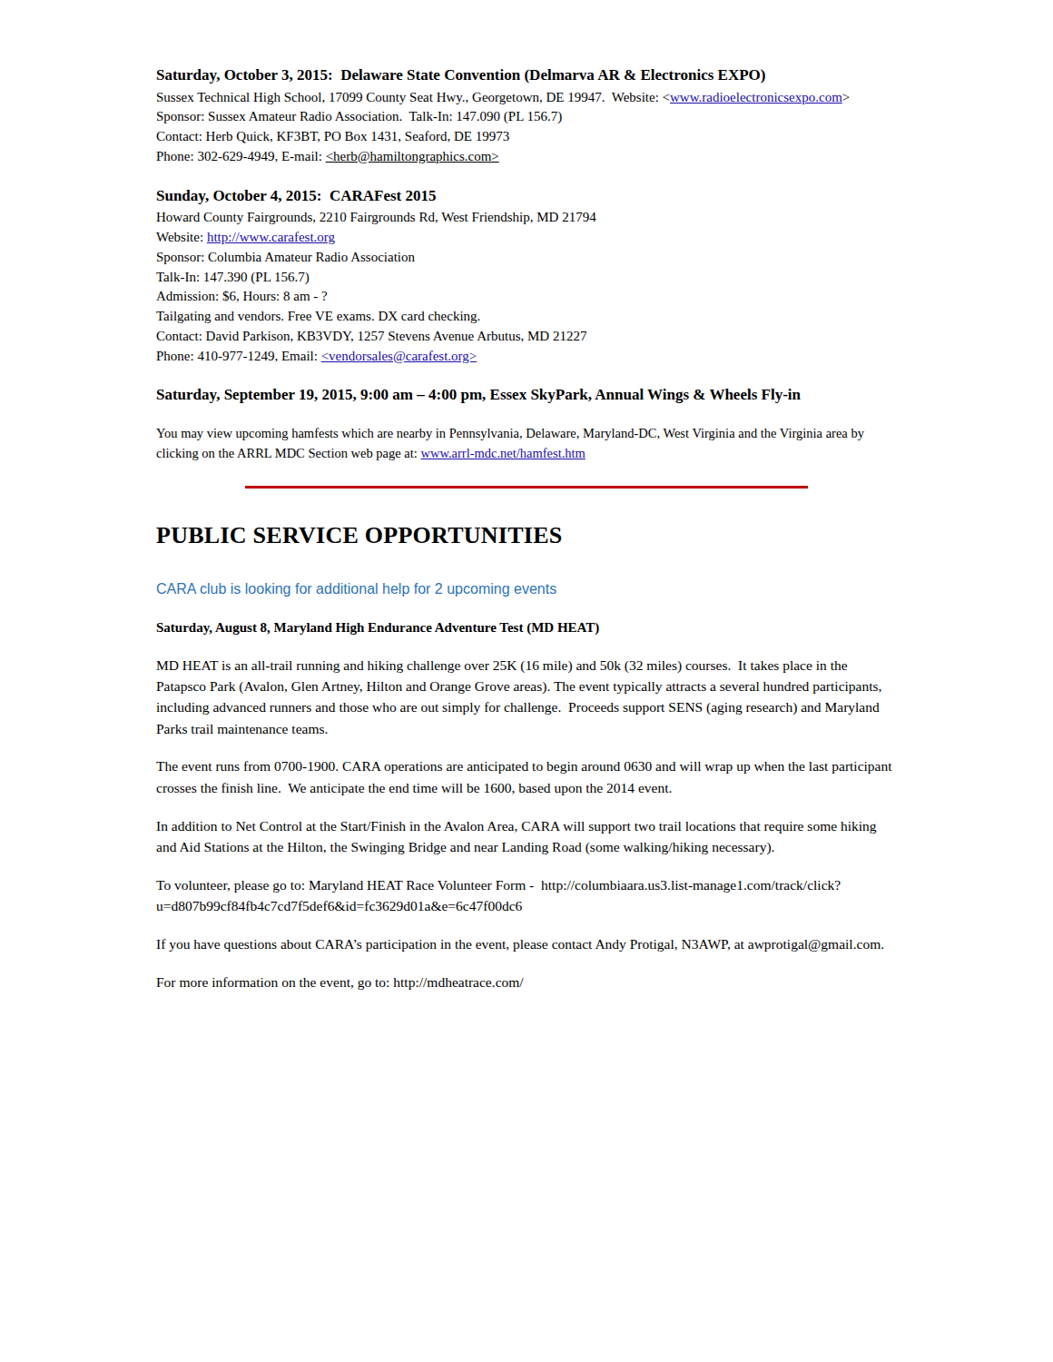Saturday, October 3, 2015: Delaware State Convention (Delmarva AR & Electronics EXPO)
Sussex Technical High School, 17099 County Seat Hwy., Georgetown, DE 19947. Website: <www.radioelectronicsexpo.com>
Sponsor: Sussex Amateur Radio Association. Talk-In: 147.090 (PL 156.7)
Contact: Herb Quick, KF3BT, PO Box 1431, Seaford, DE 19973
Phone: 302-629-4949, E-mail: <herb@hamiltongraphics.com>
Sunday, October 4, 2015: CARAFest 2015
Howard County Fairgrounds, 2210 Fairgrounds Rd, West Friendship, MD 21794
Website: http://www.carafest.org
Sponsor: Columbia Amateur Radio Association
Talk-In: 147.390 (PL 156.7)
Admission: $6, Hours: 8 am - ?
Tailgating and vendors. Free VE exams. DX card checking.
Contact: David Parkison, KB3VDY, 1257 Stevens Avenue Arbutus, MD 21227
Phone: 410-977-1249, Email: <vendorsales@carafest.org>
Saturday, September 19, 2015, 9:00 am – 4:00 pm, Essex SkyPark, Annual Wings & Wheels Fly-in
You may view upcoming hamfests which are nearby in Pennsylvania, Delaware, Maryland-DC, West Virginia and the Virginia area by clicking on the ARRL MDC Section web page at: www.arrl-mdc.net/hamfest.htm
PUBLIC SERVICE OPPORTUNITIES
CARA club is looking for additional help for 2 upcoming events
Saturday, August 8, Maryland High Endurance Adventure Test (MD HEAT)
MD HEAT is an all-trail running and hiking challenge over 25K (16 mile) and 50k (32 miles) courses. It takes place in the Patapsco Park (Avalon, Glen Artney, Hilton and Orange Grove areas). The event typically attracts a several hundred participants, including advanced runners and those who are out simply for challenge. Proceeds support SENS (aging research) and Maryland Parks trail maintenance teams.
The event runs from 0700-1900. CARA operations are anticipated to begin around 0630 and will wrap up when the last participant crosses the finish line. We anticipate the end time will be 1600, based upon the 2014 event.
In addition to Net Control at the Start/Finish in the Avalon Area, CARA will support two trail locations that require some hiking and Aid Stations at the Hilton, the Swinging Bridge and near Landing Road (some walking/hiking necessary).
To volunteer, please go to: Maryland HEAT Race Volunteer Form - http://columbiaara.us3.list-manage1.com/track/click?u=d807b99cf84fb4c7cd7f5def6&id=fc3629d01a&e=6c47f00dc6
If you have questions about CARA’s participation in the event, please contact Andy Protigal, N3AWP, at awprotigal@gmail.com.
For more information on the event, go to: http://mdheatrace.com/